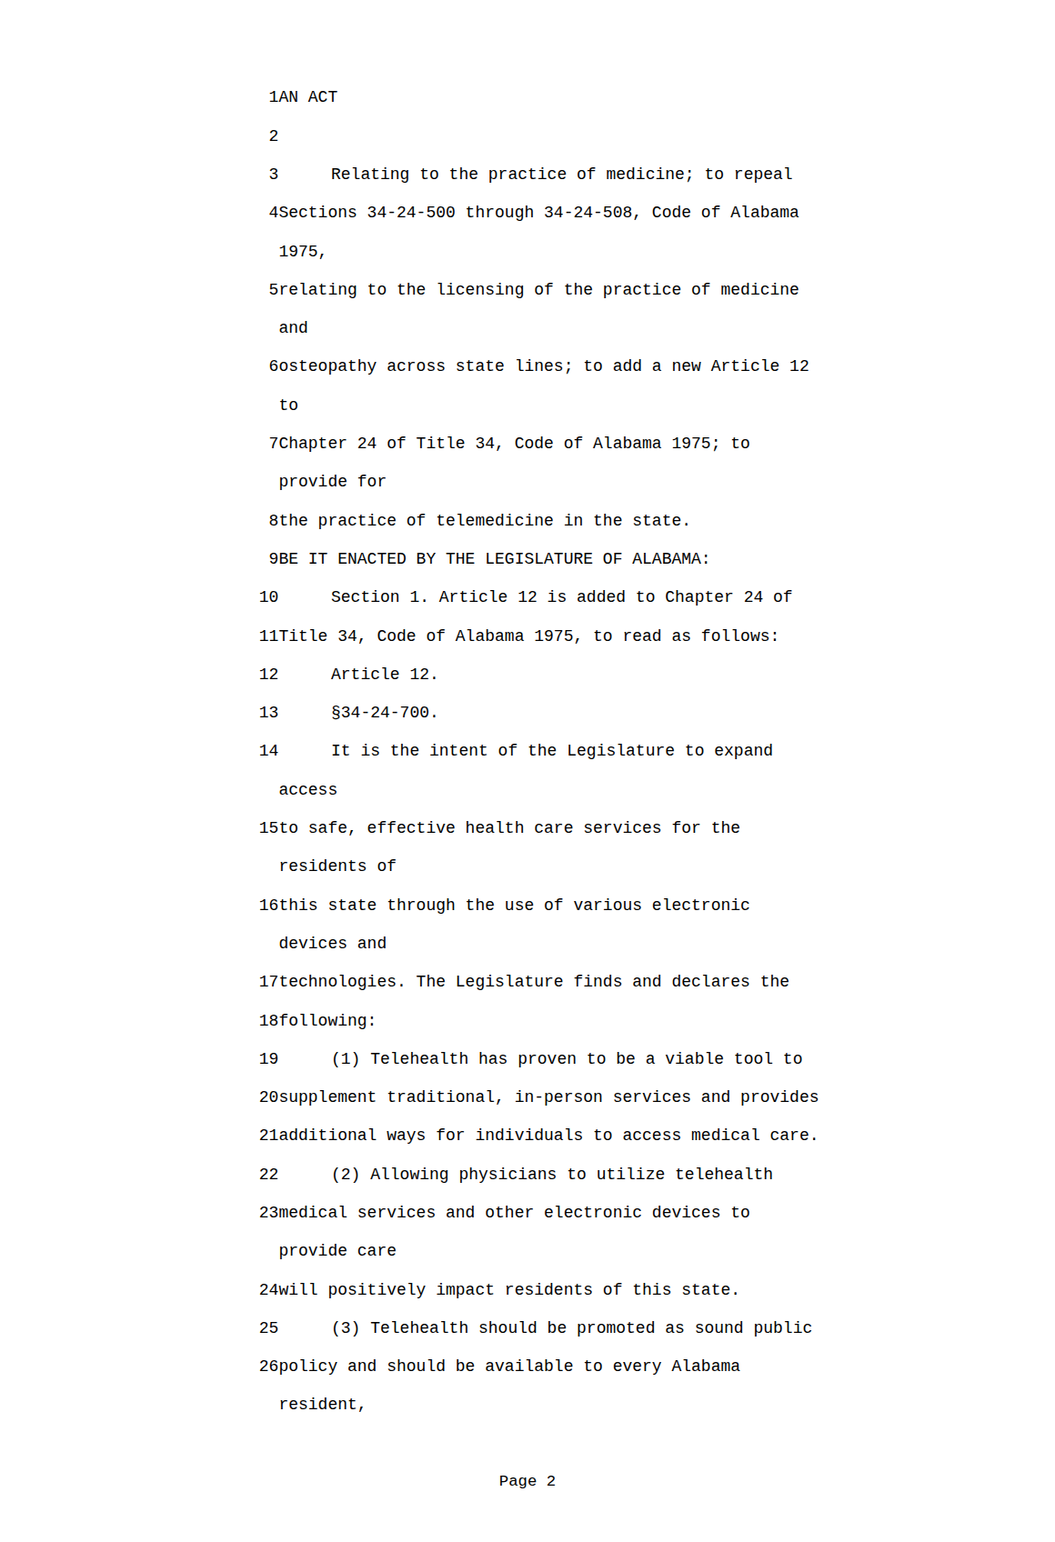| 1 | AN ACT |
| 2 | |
| 3 | Relating to the practice of medicine; to repeal |
| 4 | Sections 34-24-500 through 34-24-508, Code of Alabama 1975, |
| 5 | relating to the licensing of the practice of medicine and |
| 6 | osteopathy across state lines; to add a new Article 12 to |
| 7 | Chapter 24 of Title 34, Code of Alabama 1975; to provide for |
| 8 | the practice of telemedicine in the state. |
| 9 | BE IT ENACTED BY THE LEGISLATURE OF ALABAMA: |
| 10 | Section 1. Article 12 is added to Chapter 24 of |
| 11 | Title 34, Code of Alabama 1975, to read as follows: |
| 12 | Article 12. |
| 13 | §34-24-700. |
| 14 | It is the intent of the Legislature to expand access |
| 15 | to safe, effective health care services for the residents of |
| 16 | this state through the use of various electronic devices and |
| 17 | technologies. The Legislature finds and declares the |
| 18 | following: |
| 19 | (1) Telehealth has proven to be a viable tool to |
| 20 | supplement traditional, in-person services and provides |
| 21 | additional ways for individuals to access medical care. |
| 22 | (2) Allowing physicians to utilize telehealth |
| 23 | medical services and other electronic devices to provide care |
| 24 | will positively impact residents of this state. |
| 25 | (3) Telehealth should be promoted as sound public |
| 26 | policy and should be available to every Alabama resident, |
Page 2